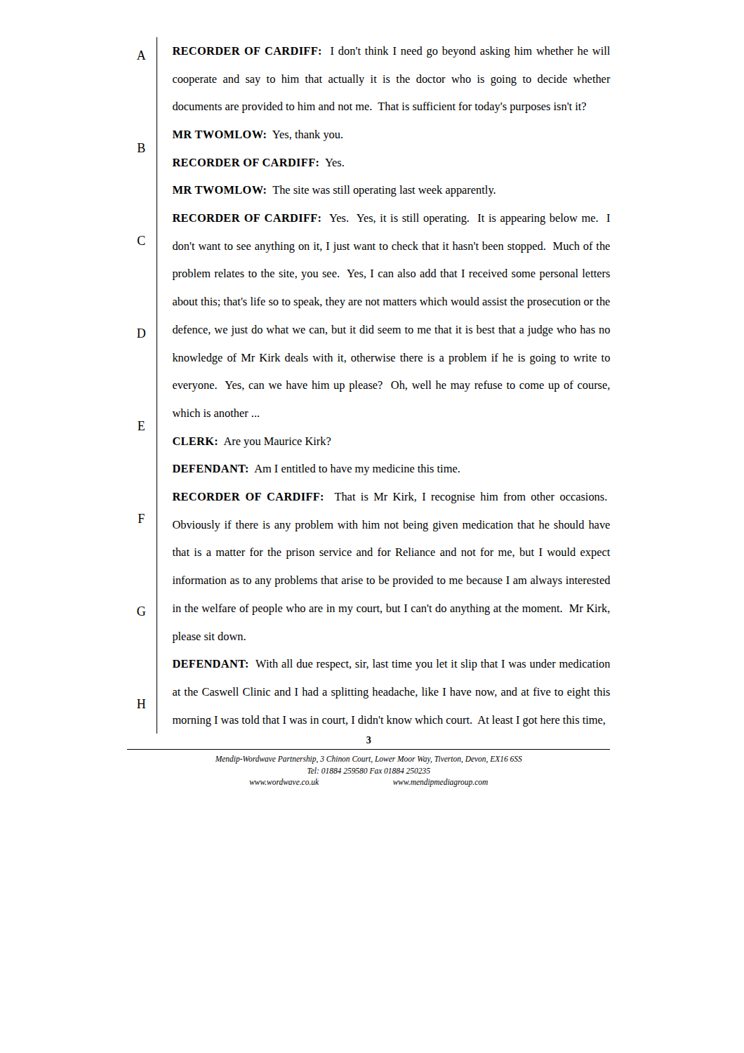A B C D E F G H
RECORDER OF CARDIFF: I don't think I need go beyond asking him whether he will cooperate and say to him that actually it is the doctor who is going to decide whether documents are provided to him and not me. That is sufficient for today's purposes isn't it?
MR TWOMLOW: Yes, thank you.
RECORDER OF CARDIFF: Yes.
MR TWOMLOW: The site was still operating last week apparently.
RECORDER OF CARDIFF: Yes. Yes, it is still operating. It is appearing below me. I don't want to see anything on it, I just want to check that it hasn't been stopped. Much of the problem relates to the site, you see. Yes, I can also add that I received some personal letters about this; that's life so to speak, they are not matters which would assist the prosecution or the defence, we just do what we can, but it did seem to me that it is best that a judge who has no knowledge of Mr Kirk deals with it, otherwise there is a problem if he is going to write to everyone. Yes, can we have him up please? Oh, well he may refuse to come up of course, which is another ...
CLERK: Are you Maurice Kirk?
DEFENDANT: Am I entitled to have my medicine this time.
RECORDER OF CARDIFF: That is Mr Kirk, I recognise him from other occasions. Obviously if there is any problem with him not being given medication that he should have that is a matter for the prison service and for Reliance and not for me, but I would expect information as to any problems that arise to be provided to me because I am always interested in the welfare of people who are in my court, but I can't do anything at the moment. Mr Kirk, please sit down.
DEFENDANT: With all due respect, sir, last time you let it slip that I was under medication at the Caswell Clinic and I had a splitting headache, like I have now, and at five to eight this morning I was told that I was in court, I didn't know which court. At least I got here this time,
3
Mendip-Wordwave Partnership, 3 Chinon Court, Lower Moor Way, Tiverton, Devon, EX16 6SS
Tel: 01884 259580 Fax 01884 250235
www.wordwave.co.uk www.mendipmediagroup.com